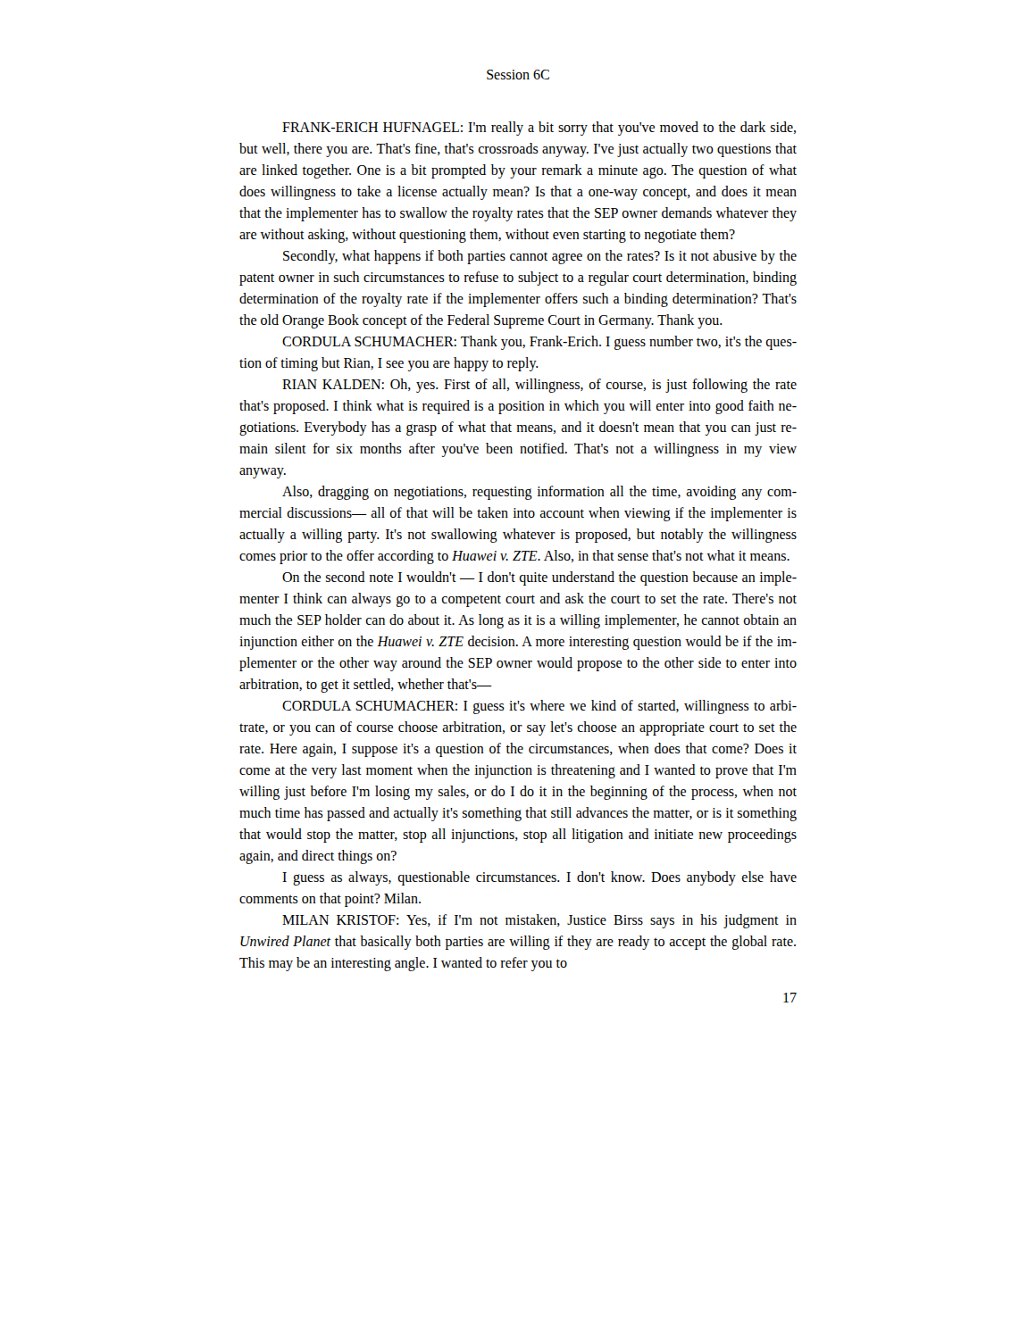Session 6C
FRANK-ERICH HUFNAGEL: I'm really a bit sorry that you've moved to the dark side, but well, there you are. That's fine, that's crossroads anyway. I've just actually two questions that are linked together. One is a bit prompted by your remark a minute ago. The question of what does willingness to take a license actually mean? Is that a one-way concept, and does it mean that the implementer has to swallow the royalty rates that the SEP owner demands whatever they are without asking, without questioning them, without even starting to negotiate them?
Secondly, what happens if both parties cannot agree on the rates? Is it not abusive by the patent owner in such circumstances to refuse to subject to a regular court determination, binding determination of the royalty rate if the implementer offers such a binding determination? That's the old Orange Book concept of the Federal Supreme Court in Germany. Thank you.
CORDULA SCHUMACHER: Thank you, Frank-Erich. I guess number two, it's the question of timing but Rian, I see you are happy to reply.
RIAN KALDEN: Oh, yes. First of all, willingness, of course, is just following the rate that's proposed. I think what is required is a position in which you will enter into good faith negotiations. Everybody has a grasp of what that means, and it doesn't mean that you can just remain silent for six months after you've been notified. That's not a willingness in my view anyway.
Also, dragging on negotiations, requesting information all the time, avoiding any commercial discussions— all of that will be taken into account when viewing if the implementer is actually a willing party. It's not swallowing whatever is proposed, but notably the willingness comes prior to the offer according to Huawei v. ZTE. Also, in that sense that's not what it means.
On the second note I wouldn't — I don't quite understand the question because an implementer I think can always go to a competent court and ask the court to set the rate. There's not much the SEP holder can do about it. As long as it is a willing implementer, he cannot obtain an injunction either on the Huawei v. ZTE decision. A more interesting question would be if the implementer or the other way around the SEP owner would propose to the other side to enter into arbitration, to get it settled, whether that's—
CORDULA SCHUMACHER: I guess it's where we kind of started, willingness to arbitrate, or you can of course choose arbitration, or say let's choose an appropriate court to set the rate. Here again, I suppose it's a question of the circumstances, when does that come? Does it come at the very last moment when the injunction is threatening and I wanted to prove that I'm willing just before I'm losing my sales, or do I do it in the beginning of the process, when not much time has passed and actually it's something that still advances the matter, or is it something that would stop the matter, stop all injunctions, stop all litigation and initiate new proceedings again, and direct things on?
I guess as always, questionable circumstances. I don't know. Does anybody else have comments on that point? Milan.
MILAN KRISTOF: Yes, if I'm not mistaken, Justice Birss says in his judgment in Unwired Planet that basically both parties are willing if they are ready to accept the global rate. This may be an interesting angle. I wanted to refer you to
17